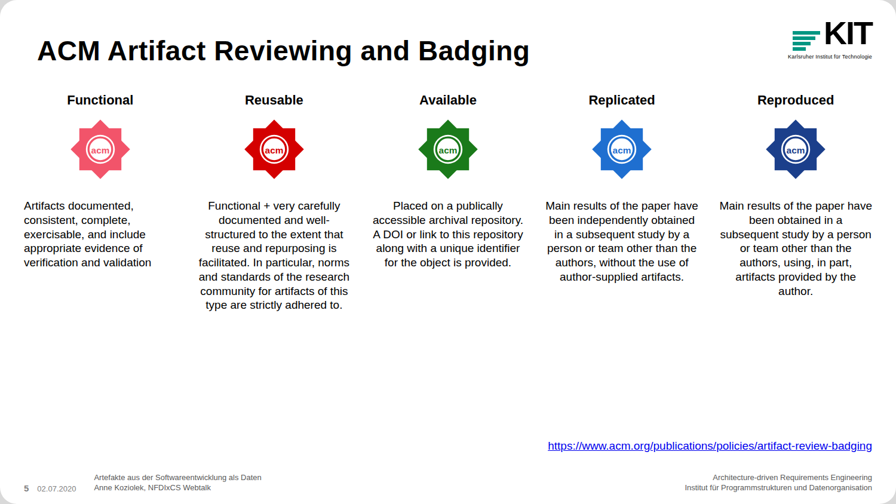ACM Artifact Reviewing and Badging
KIT
Karlsruher Institut für Technologie
Functional
acm
Artifacts documented, consistent, complete, exercisable, and include appropriate evidence of verification and validation
Reusable
acm
Functional + very carefully documented and well-structured to the extent that reuse and repurposing is facilitated. In particular, norms and standards of the research community for artifacts of this type are strictly adhered to.
Available
acm
Placed on a publically accessible archival repository. A DOI or link to this repository along with a unique identifier for the object is provided.
Replicated
acm
Main results of the paper have been independently obtained in a subsequent study by a person or team other than the authors, without the use of author-supplied artifacts.
Reproduced
acm
Main results of the paper have been obtained in a subsequent study by a person or team other than the authors, using, in part, artifacts provided by the author.
https://www.acm.org/publications/policies/artifact-review-badging
5 02.07.2020 Artefakte aus der Softwareentwicklung als Daten
Anne Koziolek, NFDIxCS Webtalk
Architecture-driven Requirements Engineering
Institut für Programmstrukturen und Datenorganisation